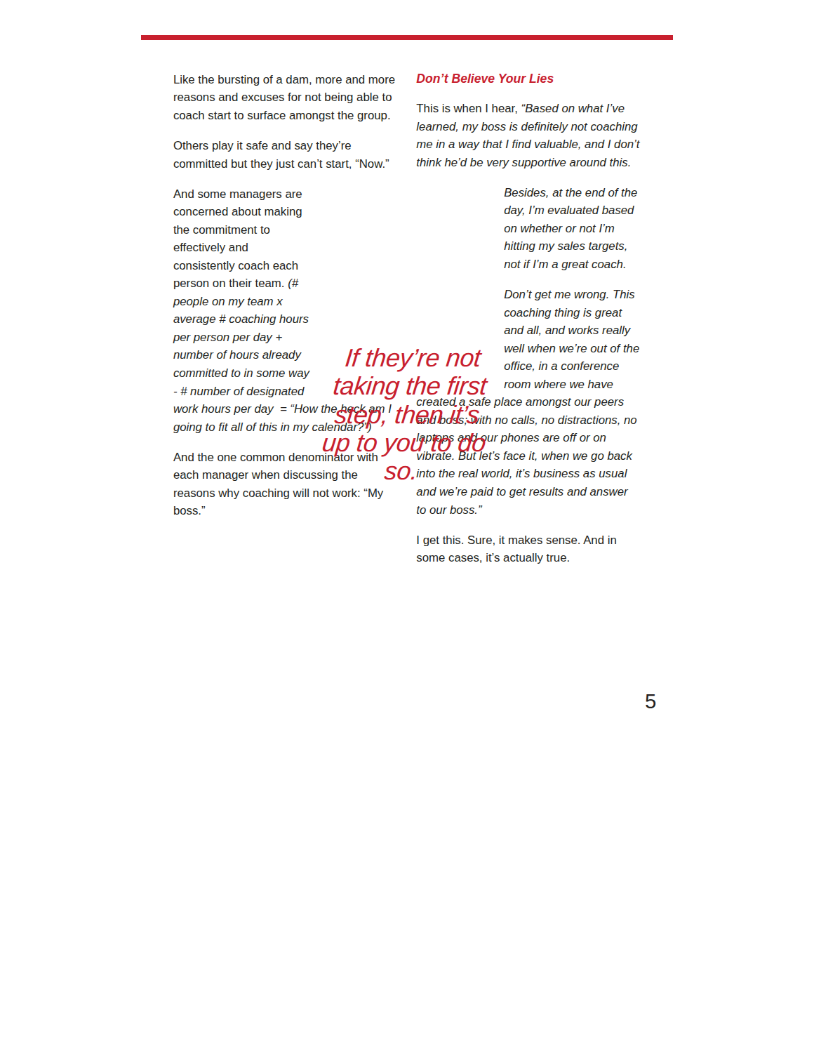If they’re not taking the first step, then it’s up to you to do so.
Like the bursting of a dam, more and more reasons and excuses for not being able to coach start to surface amongst the group.
Others play it safe and say they’re committed but they just can’t start, “Now.”
And some managers are concerned about making the commitment to effectively and consistently coach each person on their team. (# people on my team x average # coaching hours per person per day + number of hours already committed to in some way - # number of designated work hours per day = “How the heck am I going to fit all of this in my calendar?”)
And the one common denominator with each manager when discussing the reasons why coaching will not work: “My boss.”
Don’t Believe Your Lies
This is when I hear, “Based on what I’ve learned, my boss is definitely not coaching me in a way that I find valuable, and I don’t think he’d be very supportive around this.
Besides, at the end of the day, I’m evaluated based on whether or not I’m hitting my sales targets, not if I’m a great coach.
Don’t get me wrong. This coaching thing is great and all, and works really well when we’re out of the office, in a conference room where we have created a safe place amongst our peers and boss; with no calls, no distractions, no laptops and our phones are off or on vibrate. But let’s face it, when we go back into the real world, it’s business as usual and we’re paid to get results and answer to our boss.”
I get this. Sure, it makes sense. And in some cases, it’s actually true.
5